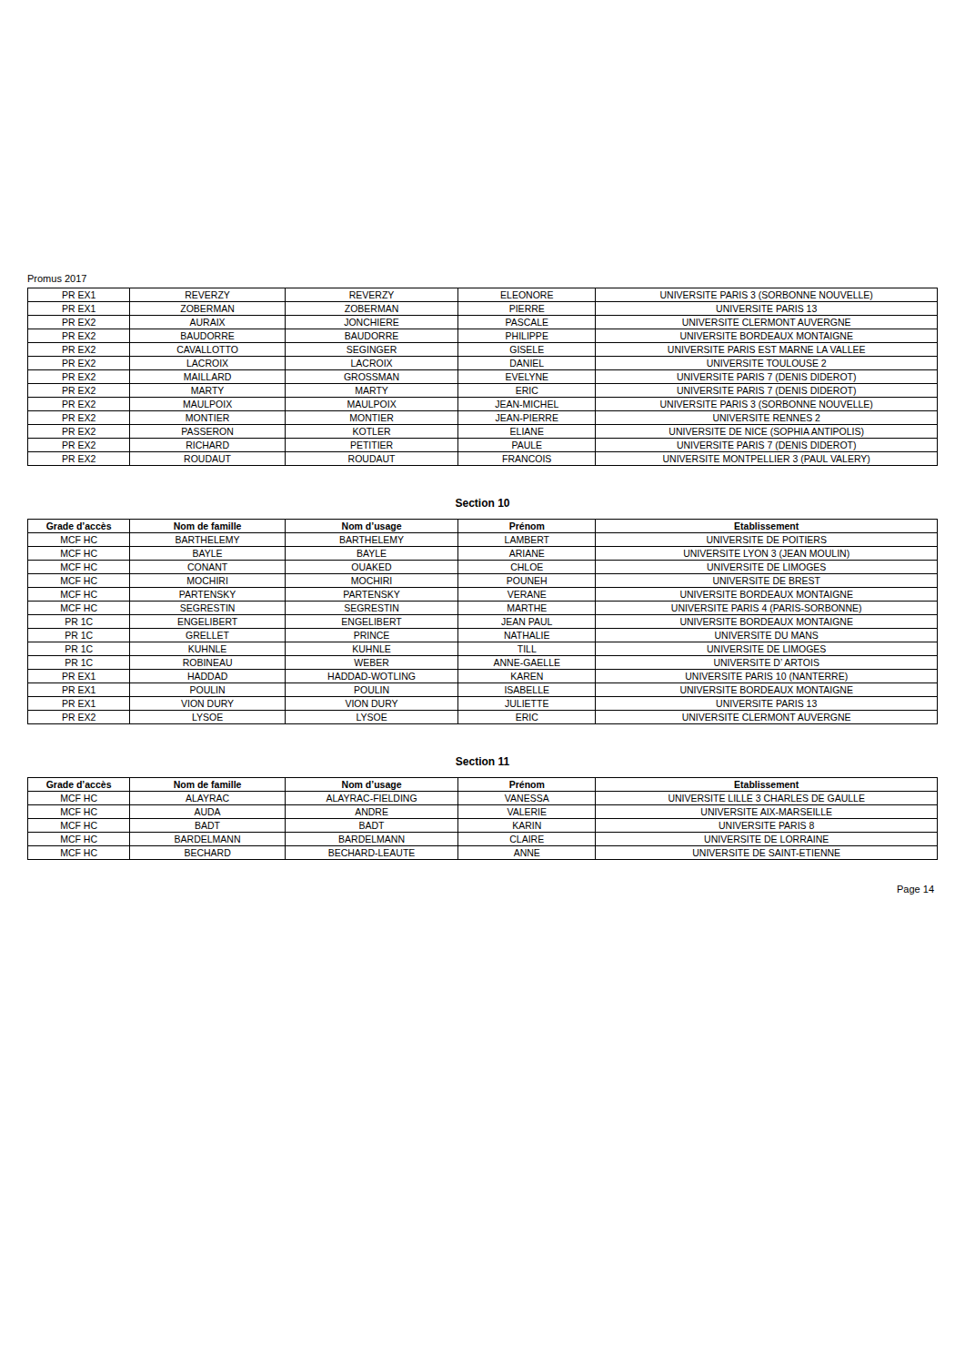Promus 2017
| PR EX1 | REVERZY | REVERZY | ELEONORE | UNIVERSITE PARIS 3 (SORBONNE NOUVELLE) |
| PR EX1 | ZOBERMAN | ZOBERMAN | PIERRE | UNIVERSITE PARIS 13 |
| PR EX2 | AURAIX | JONCHIERE | PASCALE | UNIVERSITE CLERMONT AUVERGNE |
| PR EX2 | BAUDORRE | BAUDORRE | PHILIPPE | UNIVERSITE BORDEAUX MONTAIGNE |
| PR EX2 | CAVALLOTTO | SEGINGER | GISELE | UNIVERSITE PARIS EST MARNE LA VALLEE |
| PR EX2 | LACROIX | LACROIX | DANIEL | UNIVERSITE TOULOUSE 2 |
| PR EX2 | MAILLARD | GROSSMAN | EVELYNE | UNIVERSITE PARIS 7 (DENIS DIDEROT) |
| PR EX2 | MARTY | MARTY | ERIC | UNIVERSITE PARIS 7 (DENIS DIDEROT) |
| PR EX2 | MAULPOIX | MAULPOIX | JEAN-MICHEL | UNIVERSITE PARIS 3 (SORBONNE NOUVELLE) |
| PR EX2 | MONTIER | MONTIER | JEAN-PIERRE | UNIVERSITE RENNES 2 |
| PR EX2 | PASSERON | KOTLER | ELIANE | UNIVERSITE DE NICE (SOPHIA ANTIPOLIS) |
| PR EX2 | RICHARD | PETITIER | PAULE | UNIVERSITE PARIS 7 (DENIS DIDEROT) |
| PR EX2 | ROUDAUT | ROUDAUT | FRANCOIS | UNIVERSITE MONTPELLIER 3 (PAUL VALERY) |
Section 10
| Grade d’accès | Nom de famille | Nom d’usage | Prénom | Etablissement |
| --- | --- | --- | --- | --- |
| MCF HC | BARTHELEMY | BARTHELEMY | LAMBERT | UNIVERSITE DE POITIERS |
| MCF HC | BAYLE | BAYLE | ARIANE | UNIVERSITE LYON 3 (JEAN MOULIN) |
| MCF HC | CONANT | OUAKED | CHLOE | UNIVERSITE DE LIMOGES |
| MCF HC | MOCHIRI | MOCHIRI | POUNEH | UNIVERSITE DE BREST |
| MCF HC | PARTENSKY | PARTENSKY | VERANE | UNIVERSITE BORDEAUX MONTAIGNE |
| MCF HC | SEGRESTIN | SEGRESTIN | MARTHE | UNIVERSITE PARIS 4 (PARIS-SORBONNE) |
| PR 1C | ENGELIBERT | ENGELIBERT | JEAN PAUL | UNIVERSITE BORDEAUX MONTAIGNE |
| PR 1C | GRELLET | PRINCE | NATHALIE | UNIVERSITE DU MANS |
| PR 1C | KUHNLE | KUHNLE | TILL | UNIVERSITE DE LIMOGES |
| PR 1C | ROBINEAU | WEBER | ANNE-GAELLE | UNIVERSITE D’ ARTOIS |
| PR EX1 | HADDAD | HADDAD-WOTLING | KAREN | UNIVERSITE PARIS 10 (NANTERRE) |
| PR EX1 | POULIN | POULIN | ISABELLE | UNIVERSITE BORDEAUX MONTAIGNE |
| PR EX1 | VION DURY | VION DURY | JULIETTE | UNIVERSITE PARIS 13 |
| PR EX2 | LYSOE | LYSOE | ERIC | UNIVERSITE CLERMONT AUVERGNE |
Section 11
| Grade d’accès | Nom de famille | Nom d’usage | Prénom | Etablissement |
| --- | --- | --- | --- | --- |
| MCF HC | ALAYRAC | ALAYRAC-FIELDING | VANESSA | UNIVERSITE LILLE 3 CHARLES DE GAULLE |
| MCF HC | AUDA | ANDRE | VALERIE | UNIVERSITE AIX-MARSEILLE |
| MCF HC | BADT | BADT | KARIN | UNIVERSITE PARIS 8 |
| MCF HC | BARDELMANN | BARDELMANN | CLAIRE | UNIVERSITE DE LORRAINE |
| MCF HC | BECHARD | BECHARD-LEAUTE | ANNE | UNIVERSITE DE SAINT-ETIENNE |
Page 14